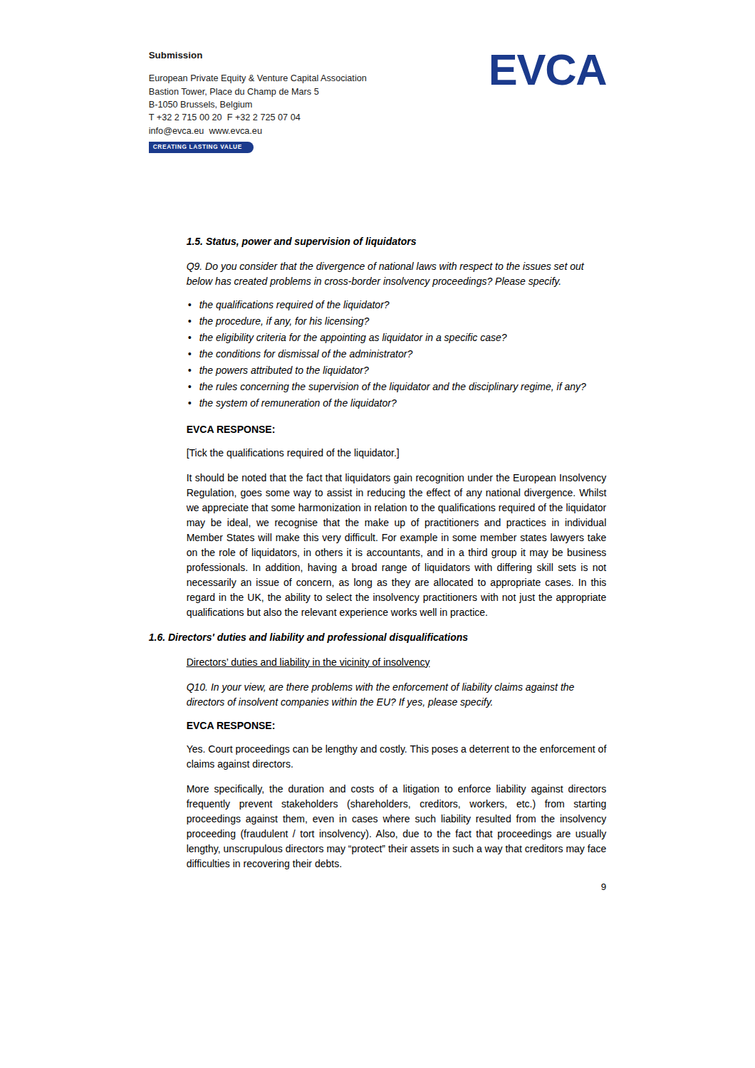Submission
European Private Equity & Venture Capital Association
Bastion Tower, Place du Champ de Mars 5
B-1050 Brussels, Belgium
T +32 2 715 00 20 F +32 2 725 07 04
info@evca.eu www.evca.eu
CREATING LASTING VALUE
EVCA
1.5. Status, power and supervision of liquidators
Q9. Do you consider that the divergence of national laws with respect to the issues set out below has created problems in cross-border insolvency proceedings? Please specify.
the qualifications required of the liquidator?
the procedure, if any, for his licensing?
the eligibility criteria for the appointing as liquidator in a specific case?
the conditions for dismissal of the administrator?
the powers attributed to the liquidator?
the rules concerning the supervision of the liquidator and the disciplinary regime, if any?
the system of remuneration of the liquidator?
EVCA RESPONSE:
[Tick the qualifications required of the liquidator.]
It should be noted that the fact that liquidators gain recognition under the European Insolvency Regulation, goes some way to assist in reducing the effect of any national divergence. Whilst we appreciate that some harmonization in relation to the qualifications required of the liquidator may be ideal, we recognise that the make up of practitioners and practices in individual Member States will make this very difficult. For example in some member states lawyers take on the role of liquidators, in others it is accountants, and in a third group it may be business professionals. In addition, having a broad range of liquidators with differing skill sets is not necessarily an issue of concern, as long as they are allocated to appropriate cases. In this regard in the UK, the ability to select the insolvency practitioners with not just the appropriate qualifications but also the relevant experience works well in practice.
1.6. Directors' duties and liability and professional disqualifications
Directors’ duties and liability in the vicinity of insolvency
Q10. In your view, are there problems with the enforcement of liability claims against the directors of insolvent companies within the EU? If yes, please specify.
EVCA RESPONSE:
Yes. Court proceedings can be lengthy and costly. This poses a deterrent to the enforcement of claims against directors.
More specifically, the duration and costs of a litigation to enforce liability against directors frequently prevent stakeholders (shareholders, creditors, workers, etc.) from starting proceedings against them, even in cases where such liability resulted from the insolvency proceeding (fraudulent / tort insolvency). Also, due to the fact that proceedings are usually lengthy, unscrupulous directors may “protect” their assets in such a way that creditors may face difficulties in recovering their debts.
9